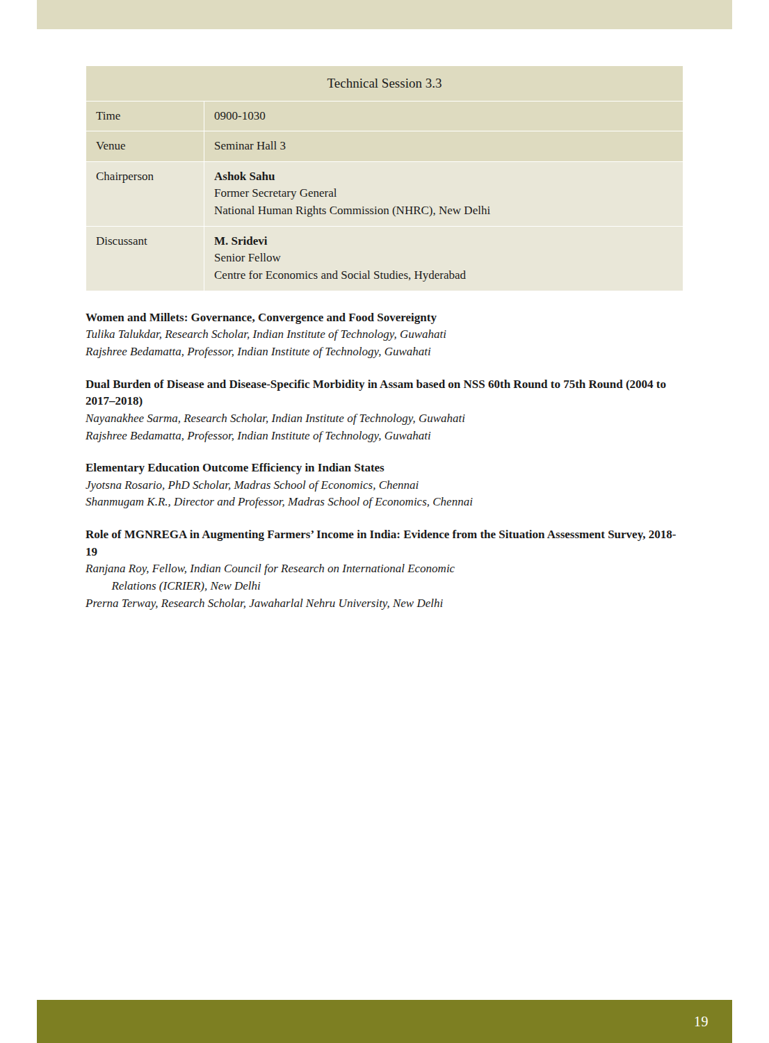| Technical Session 3.3 |
| Time | 0900-1030 |
| Venue | Seminar Hall 3 |
| Chairperson | Ashok Sahu Former Secretary General National Human Rights Commission (NHRC), New Delhi |
| Discussant | M. Sridevi Senior Fellow Centre for Economics and Social Studies, Hyderabad |
Women and Millets: Governance, Convergence and Food Sovereignty
Tulika Talukdar, Research Scholar, Indian Institute of Technology, Guwahati
Rajshree Bedamatta, Professor, Indian Institute of Technology, Guwahati
Dual Burden of Disease and Disease-Specific Morbidity in Assam based on NSS 60th Round to 75th Round (2004 to 2017–2018)
Nayanakhee Sarma, Research Scholar, Indian Institute of Technology, Guwahati
Rajshree Bedamatta, Professor, Indian Institute of Technology, Guwahati
Elementary Education Outcome Efficiency in Indian States
Jyotsna Rosario, PhD Scholar, Madras School of Economics, Chennai
Shanmugam K.R., Director and Professor, Madras School of Economics, Chennai
Role of MGNREGA in Augmenting Farmers’ Income in India: Evidence from the Situation Assessment Survey, 2018-19
Ranjana Roy, Fellow, Indian Council for Research on International Economic Relations (ICRIER), New Delhi Prerna Terway, Research Scholar, Jawaharlal Nehru University, New Delhi
19